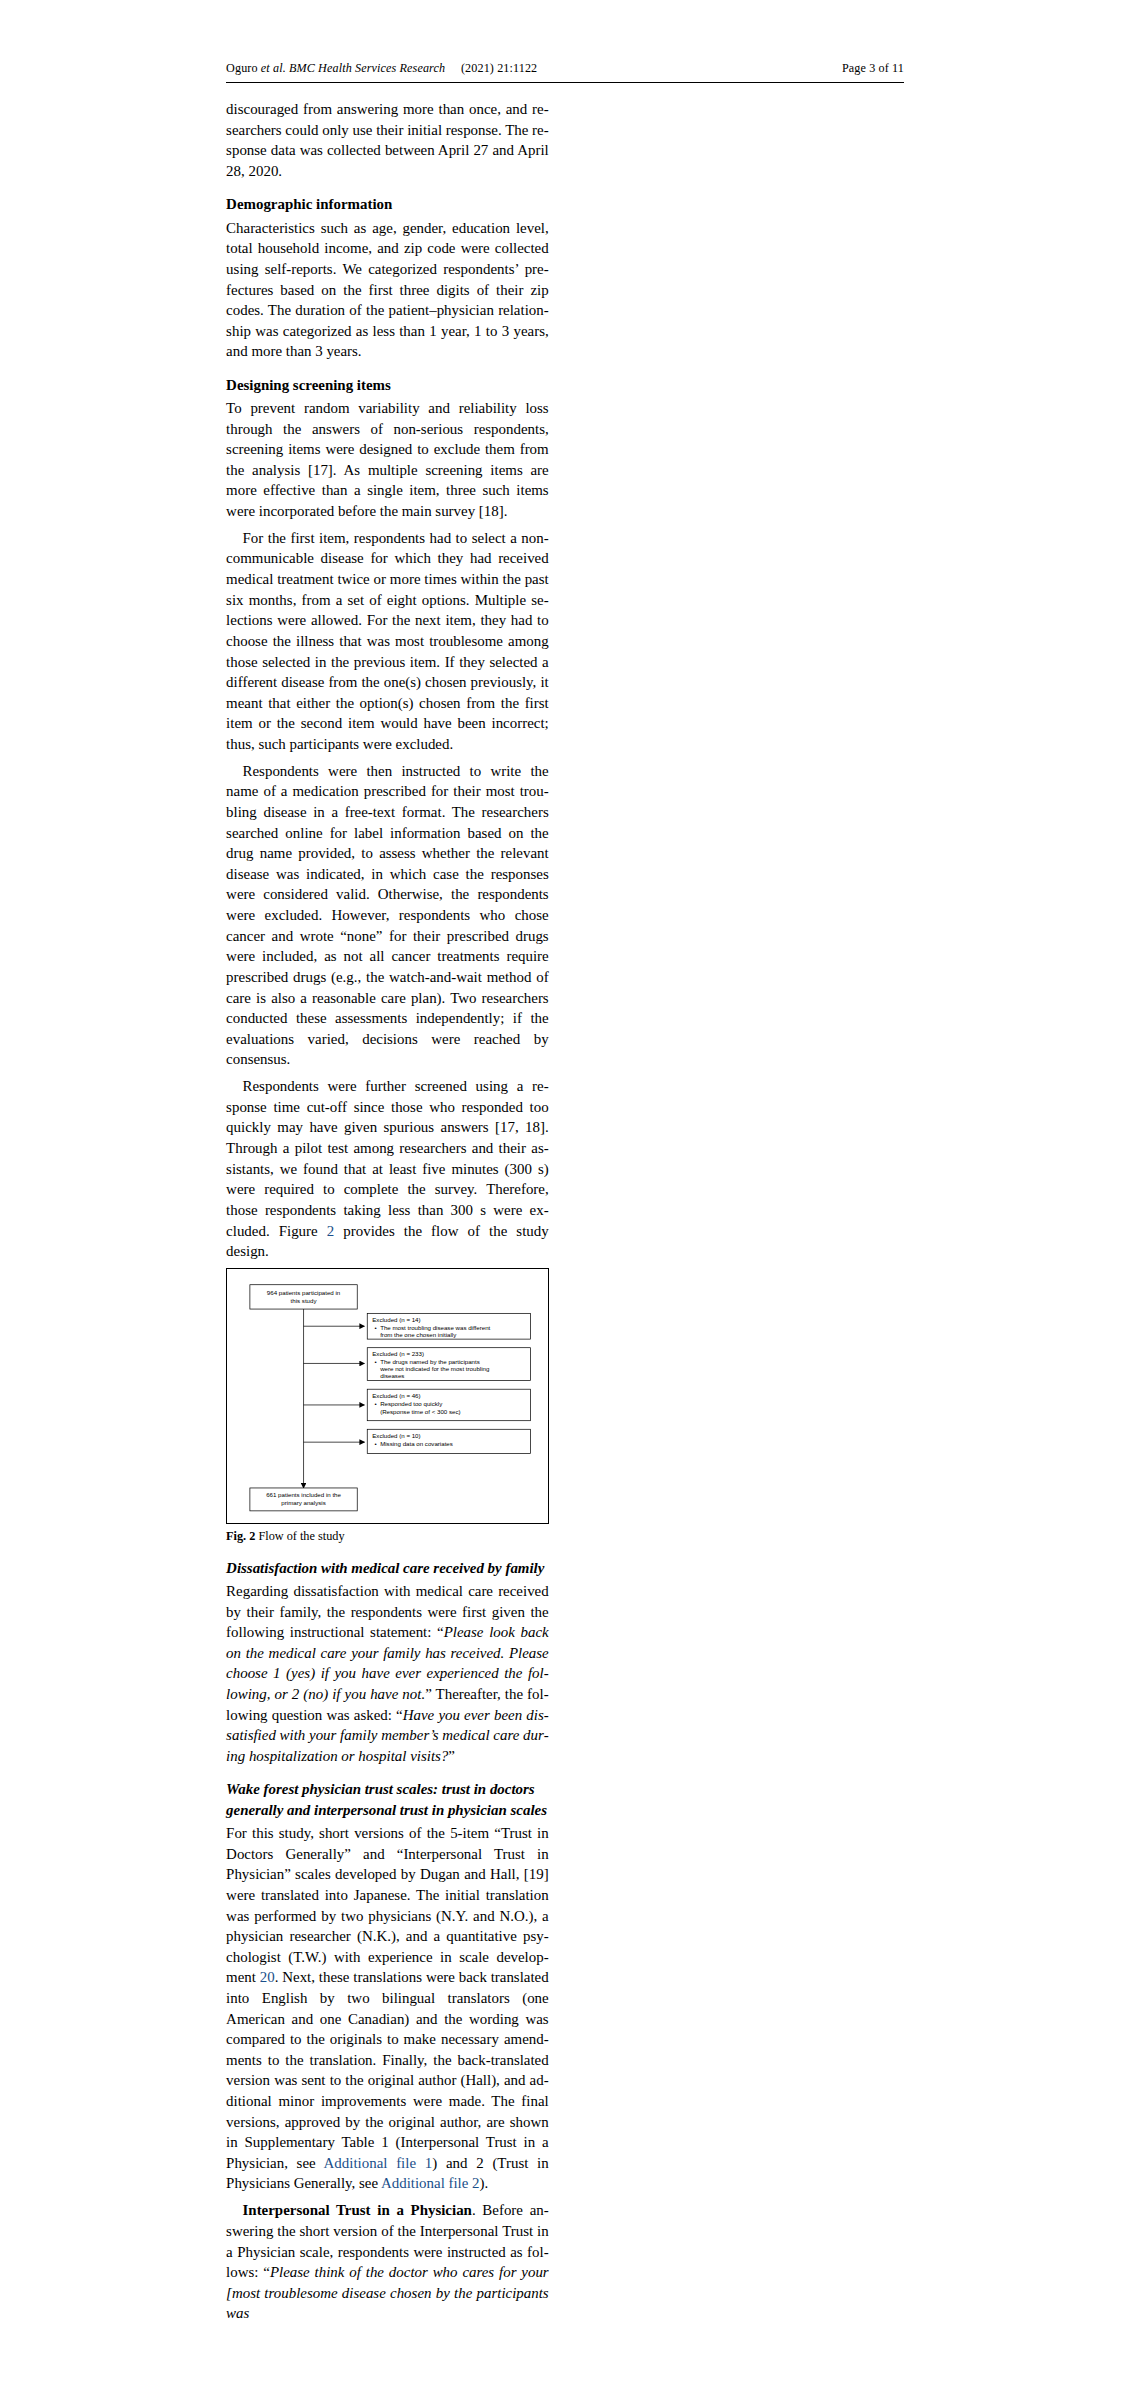Oguro et al. BMC Health Services Research (2021) 21:1122
Page 3 of 11
discouraged from answering more than once, and researchers could only use their initial response. The response data was collected between April 27 and April 28, 2020.
Demographic information
Characteristics such as age, gender, education level, total household income, and zip code were collected using self-reports. We categorized respondents’ prefectures based on the first three digits of their zip codes. The duration of the patient–physician relationship was categorized as less than 1 year, 1 to 3 years, and more than 3 years.
Designing screening items
To prevent random variability and reliability loss through the answers of non-serious respondents, screening items were designed to exclude them from the analysis [17]. As multiple screening items are more effective than a single item, three such items were incorporated before the main survey [18].
For the first item, respondents had to select a non-communicable disease for which they had received medical treatment twice or more times within the past six months, from a set of eight options. Multiple selections were allowed. For the next item, they had to choose the illness that was most troublesome among those selected in the previous item. If they selected a different disease from the one(s) chosen previously, it meant that either the option(s) chosen from the first item or the second item would have been incorrect; thus, such participants were excluded.
Respondents were then instructed to write the name of a medication prescribed for their most troubling disease in a free-text format. The researchers searched online for label information based on the drug name provided, to assess whether the relevant disease was indicated, in which case the responses were considered valid. Otherwise, the respondents were excluded. However, respondents who chose cancer and wrote “none” for their prescribed drugs were included, as not all cancer treatments require prescribed drugs (e.g., the watch-and-wait method of care is also a reasonable care plan). Two researchers conducted these assessments independently; if the evaluations varied, decisions were reached by consensus.
Respondents were further screened using a response time cut-off since those who responded too quickly may have given spurious answers [17, 18]. Through a pilot test among researchers and their assistants, we found that at least five minutes (300 s) were required to complete the survey. Therefore, those respondents taking less than 300 s were excluded. Figure 2 provides the flow of the study design.
964 patients participated in this study Excluded (n = 14) • The most troubling disease was different from the one chosen initially Excluded (n = 233) • The drugs named by the participants were not indicated for the most troubling diseases Excluded (n = 46) • Responded too quickly (Response time of < 300 sec) Excluded (n = 10) • Missing data on covariates 661 patients included in the primary analysis
Fig. 2 Flow of the study
Dissatisfaction with medical care received by family
Regarding dissatisfaction with medical care received by their family, the respondents were first given the following instructional statement: “Please look back on the medical care your family has received. Please choose 1 (yes) if you have ever experienced the following, or 2 (no) if you have not.” Thereafter, the following question was asked: “Have you ever been dissatisfied with your family member’s medical care during hospitalization or hospital visits?”
Wake forest physician trust scales: trust in doctors generally and interpersonal trust in physician scales
For this study, short versions of the 5-item “Trust in Doctors Generally” and “Interpersonal Trust in Physician” scales developed by Dugan and Hall, [19] were translated into Japanese. The initial translation was performed by two physicians (N.Y. and N.O.), a physician researcher (N.K.), and a quantitative psychologist (T.W.) with experience in scale development 20. Next, these translations were back translated into English by two bilingual translators (one American and one Canadian) and the wording was compared to the originals to make necessary amendments to the translation. Finally, the back-translated version was sent to the original author (Hall), and additional minor improvements were made. The final versions, approved by the original author, are shown in Supplementary Table 1 (Interpersonal Trust in a Physician, see Additional file 1) and 2 (Trust in Physicians Generally, see Additional file 2).
Interpersonal Trust in a Physician. Before answering the short version of the Interpersonal Trust in a Physician scale, respondents were instructed as follows: “Please think of the doctor who cares for your [most troublesome disease chosen by the participants was